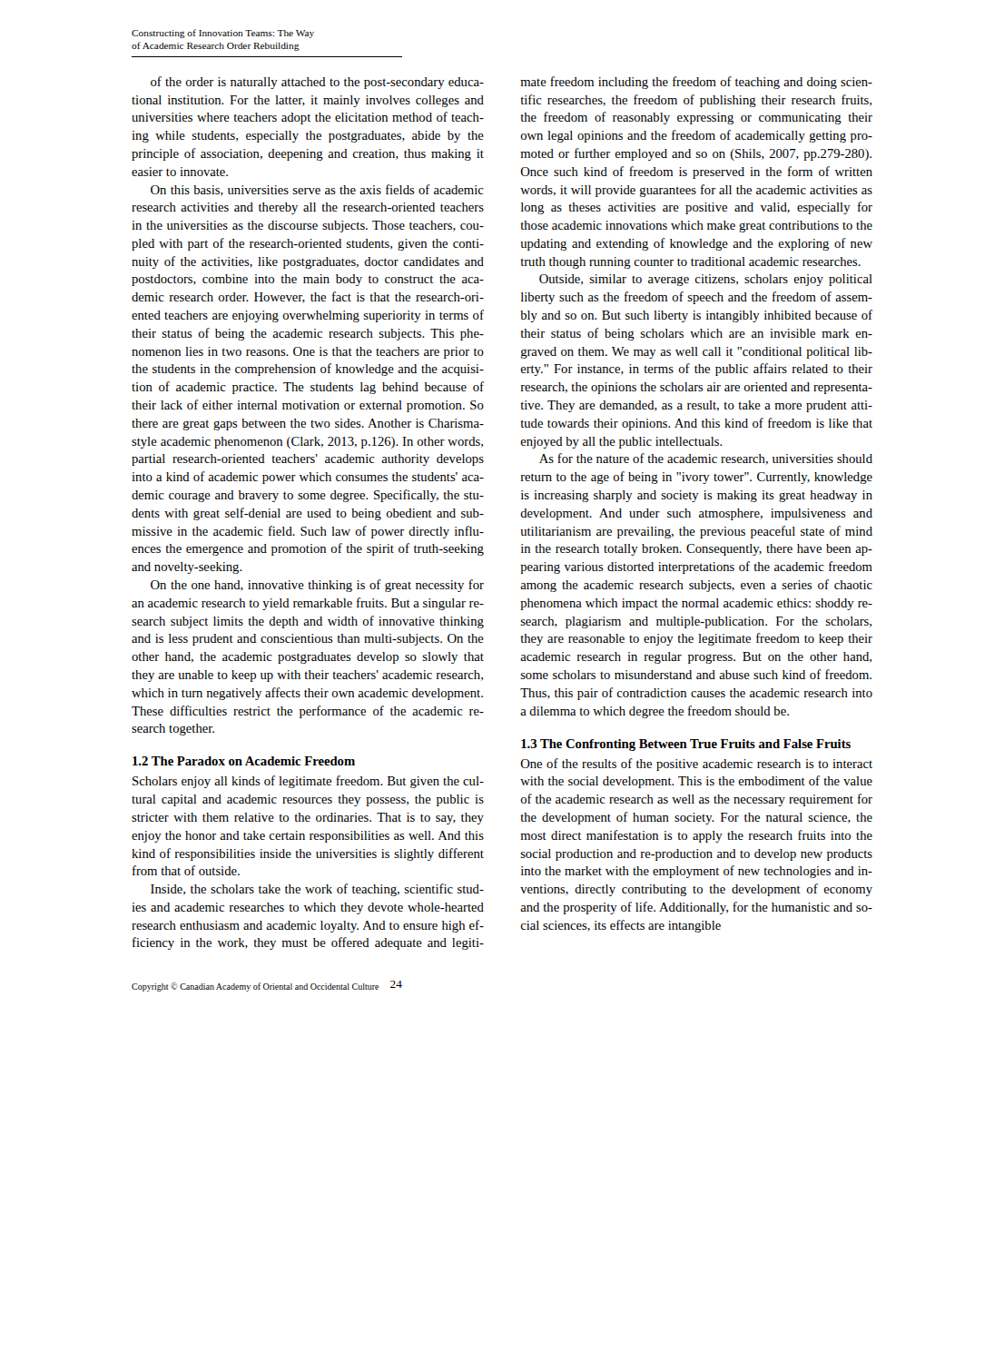Constructing of Innovation Teams: The Way
of Academic Research Order Rebuilding
of the order is naturally attached to the post-secondary educational institution. For the latter, it mainly involves colleges and universities where teachers adopt the elicitation method of teaching while students, especially the postgraduates, abide by the principle of association, deepening and creation, thus making it easier to innovate.
On this basis, universities serve as the axis fields of academic research activities and thereby all the research-oriented teachers in the universities as the discourse subjects. Those teachers, coupled with part of the research-oriented students, given the continuity of the activities, like postgraduates, doctor candidates and postdoctors, combine into the main body to construct the academic research order. However, the fact is that the research-oriented teachers are enjoying overwhelming superiority in terms of their status of being the academic research subjects. This phenomenon lies in two reasons. One is that the teachers are prior to the students in the comprehension of knowledge and the acquisition of academic practice. The students lag behind because of their lack of either internal motivation or external promotion. So there are great gaps between the two sides. Another is Charisma-style academic phenomenon (Clark, 2013, p.126). In other words, partial research-oriented teachers' academic authority develops into a kind of academic power which consumes the students' academic courage and bravery to some degree. Specifically, the students with great self-denial are used to being obedient and submissive in the academic field. Such law of power directly influences the emergence and promotion of the spirit of truth-seeking and novelty-seeking.
On the one hand, innovative thinking is of great necessity for an academic research to yield remarkable fruits. But a singular research subject limits the depth and width of innovative thinking and is less prudent and conscientious than multi-subjects. On the other hand, the academic postgraduates develop so slowly that they are unable to keep up with their teachers' academic research, which in turn negatively affects their own academic development. These difficulties restrict the performance of the academic research together.
1.2 The Paradox on Academic Freedom
Scholars enjoy all kinds of legitimate freedom. But given the cultural capital and academic resources they possess, the public is stricter with them relative to the ordinaries. That is to say, they enjoy the honor and take certain responsibilities as well. And this kind of responsibilities inside the universities is slightly different from that of outside.
Inside, the scholars take the work of teaching, scientific studies and academic researches to which they devote whole-hearted research enthusiasm and academic loyalty. And to ensure high efficiency in the work, they must be offered adequate and legitimate freedom including the freedom of teaching and doing scientific researches, the freedom of publishing their research fruits, the freedom of reasonably expressing or communicating their own legal opinions and the freedom of academically getting promoted or further employed and so on (Shils, 2007, pp.279-280). Once such kind of freedom is preserved in the form of written words, it will provide guarantees for all the academic activities as long as theses activities are positive and valid, especially for those academic innovations which make great contributions to the updating and extending of knowledge and the exploring of new truth though running counter to traditional academic researches.
Outside, similar to average citizens, scholars enjoy political liberty such as the freedom of speech and the freedom of assembly and so on. But such liberty is intangibly inhibited because of their status of being scholars which are an invisible mark engraved on them. We may as well call it "conditional political liberty." For instance, in terms of the public affairs related to their research, the opinions the scholars air are oriented and representative. They are demanded, as a result, to take a more prudent attitude towards their opinions. And this kind of freedom is like that enjoyed by all the public intellectuals.
As for the nature of the academic research, universities should return to the age of being in "ivory tower". Currently, knowledge is increasing sharply and society is making its great headway in development. And under such atmosphere, impulsiveness and utilitarianism are prevailing, the previous peaceful state of mind in the research totally broken. Consequently, there have been appearing various distorted interpretations of the academic freedom among the academic research subjects, even a series of chaotic phenomena which impact the normal academic ethics: shoddy research, plagiarism and multiple-publication. For the scholars, they are reasonable to enjoy the legitimate freedom to keep their academic research in regular progress. But on the other hand, some scholars to misunderstand and abuse such kind of freedom. Thus, this pair of contradiction causes the academic research into a dilemma to which degree the freedom should be.
1.3 The Confronting Between True Fruits and False Fruits
One of the results of the positive academic research is to interact with the social development. This is the embodiment of the value of the academic research as well as the necessary requirement for the development of human society. For the natural science, the most direct manifestation is to apply the research fruits into the social production and re-production and to develop new products into the market with the employment of new technologies and inventions, directly contributing to the development of economy and the prosperity of life. Additionally, for the humanistic and social sciences, its effects are intangible
Copyright © Canadian Academy of Oriental and Occidental Culture 24